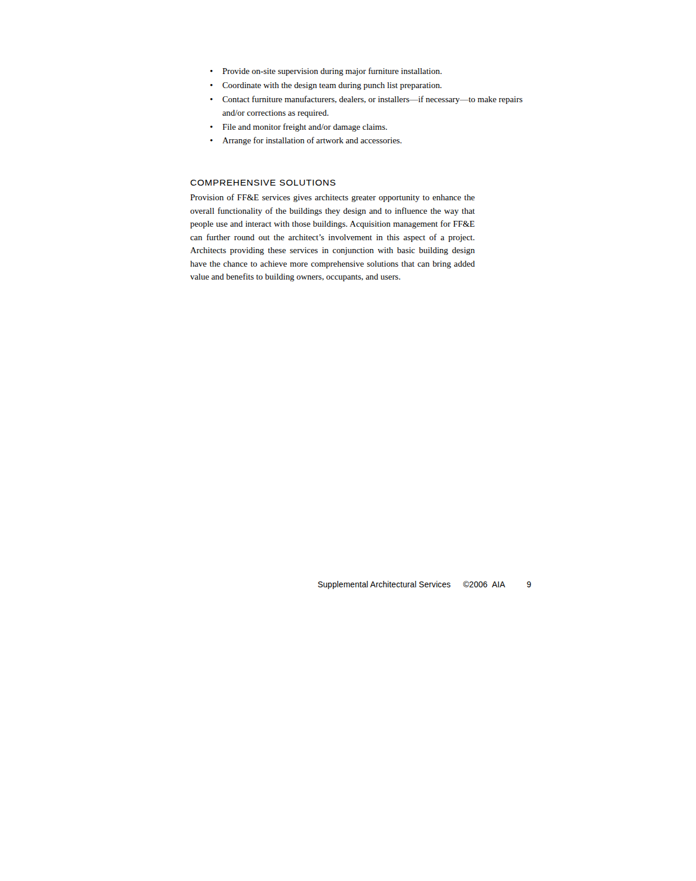Provide on-site supervision during major furniture installation.
Coordinate with the design team during punch list preparation.
Contact furniture manufacturers, dealers, or installers—if necessary—to make repairs and/or corrections as required.
File and monitor freight and/or damage claims.
Arrange for installation of artwork and accessories.
COMPREHENSIVE SOLUTIONS
Provision of FF&E services gives architects greater opportunity to enhance the overall functionality of the buildings they design and to influence the way that people use and interact with those buildings. Acquisition management for FF&E can further round out the architect’s involvement in this aspect of a project. Architects providing these services in conjunction with basic building design have the chance to achieve more comprehensive solutions that can bring added value and benefits to building owners, occupants, and users.
Supplemental Architectural Services ©2006 AIA 9